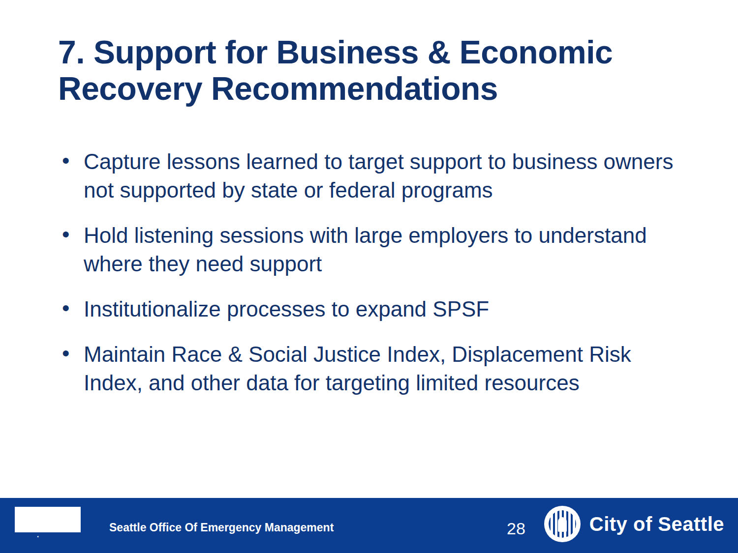7. Support for Business & Economic Recovery Recommendations
Capture lessons learned to target support to business owners not supported by state or federal programs
Hold listening sessions with large employers to understand where they need support
Institutionalize processes to expand SPSF
Maintain Race & Social Justice Index, Displacement Risk Index, and other data for targeting limited resources
.
Seattle Office Of Emergency Management
28
City of Seattle